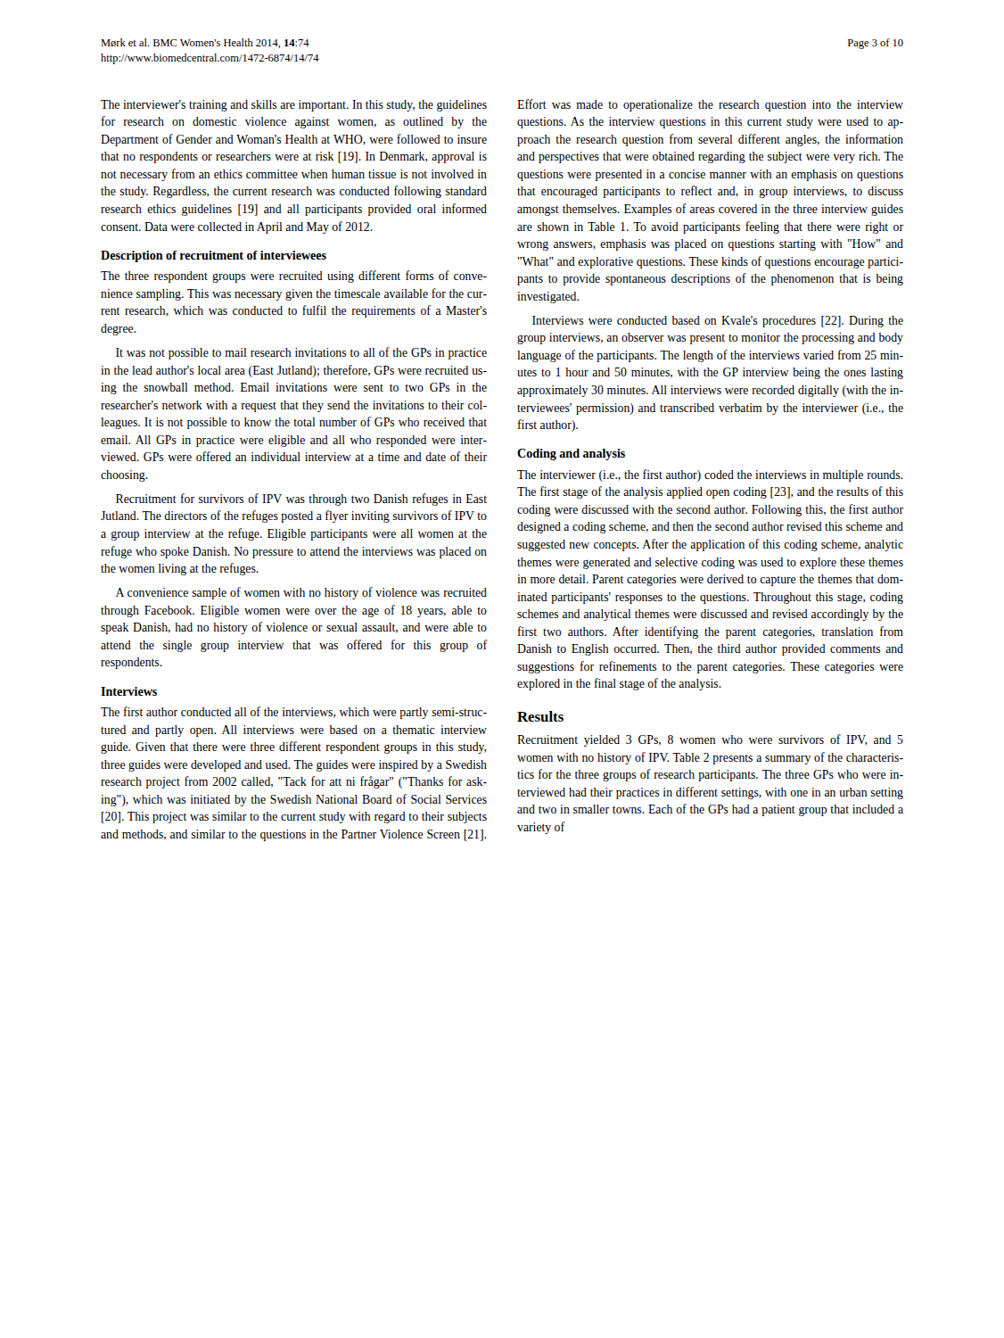Mørk et al. BMC Women's Health 2014, 14:74 http://www.biomedcentral.com/1472-6874/14/74
Page 3 of 10
The interviewer's training and skills are important. In this study, the guidelines for research on domestic violence against women, as outlined by the Department of Gender and Woman's Health at WHO, were followed to insure that no respondents or researchers were at risk [19]. In Denmark, approval is not necessary from an ethics committee when human tissue is not involved in the study. Regardless, the current research was conducted following standard research ethics guidelines [19] and all participants provided oral informed consent. Data were collected in April and May of 2012.
Description of recruitment of interviewees
The three respondent groups were recruited using different forms of convenience sampling. This was necessary given the timescale available for the current research, which was conducted to fulfil the requirements of a Master's degree.
It was not possible to mail research invitations to all of the GPs in practice in the lead author's local area (East Jutland); therefore, GPs were recruited using the snowball method. Email invitations were sent to two GPs in the researcher's network with a request that they send the invitations to their colleagues. It is not possible to know the total number of GPs who received that email. All GPs in practice were eligible and all who responded were interviewed. GPs were offered an individual interview at a time and date of their choosing.
Recruitment for survivors of IPV was through two Danish refuges in East Jutland. The directors of the refuges posted a flyer inviting survivors of IPV to a group interview at the refuge. Eligible participants were all women at the refuge who spoke Danish. No pressure to attend the interviews was placed on the women living at the refuges.
A convenience sample of women with no history of violence was recruited through Facebook. Eligible women were over the age of 18 years, able to speak Danish, had no history of violence or sexual assault, and were able to attend the single group interview that was offered for this group of respondents.
Interviews
The first author conducted all of the interviews, which were partly semi-structured and partly open. All interviews were based on a thematic interview guide. Given that there were three different respondent groups in this study, three guides were developed and used. The guides were inspired by a Swedish research project from 2002 called, "Tack for att ni frågar" ("Thanks for asking"), which was initiated by the Swedish National Board of Social Services [20]. This project was similar to the current study with regard to their subjects and methods, and similar to the questions in the Partner Violence Screen [21]. Effort was made to operationalize the research question into the interview questions. As the interview questions in this current study were used to approach the research question from several different angles, the information and perspectives that were obtained regarding the subject were very rich. The questions were presented in a concise manner with an emphasis on questions that encouraged participants to reflect and, in group interviews, to discuss amongst themselves. Examples of areas covered in the three interview guides are shown in Table 1. To avoid participants feeling that there were right or wrong answers, emphasis was placed on questions starting with "How" and "What" and explorative questions. These kinds of questions encourage participants to provide spontaneous descriptions of the phenomenon that is being investigated.
Interviews were conducted based on Kvale's procedures [22]. During the group interviews, an observer was present to monitor the processing and body language of the participants. The length of the interviews varied from 25 minutes to 1 hour and 50 minutes, with the GP interview being the ones lasting approximately 30 minutes. All interviews were recorded digitally (with the interviewees' permission) and transcribed verbatim by the interviewer (i.e., the first author).
Coding and analysis
The interviewer (i.e., the first author) coded the interviews in multiple rounds. The first stage of the analysis applied open coding [23], and the results of this coding were discussed with the second author. Following this, the first author designed a coding scheme, and then the second author revised this scheme and suggested new concepts. After the application of this coding scheme, analytic themes were generated and selective coding was used to explore these themes in more detail. Parent categories were derived to capture the themes that dominated participants' responses to the questions. Throughout this stage, coding schemes and analytical themes were discussed and revised accordingly by the first two authors. After identifying the parent categories, translation from Danish to English occurred. Then, the third author provided comments and suggestions for refinements to the parent categories. These categories were explored in the final stage of the analysis.
Results
Recruitment yielded 3 GPs, 8 women who were survivors of IPV, and 5 women with no history of IPV. Table 2 presents a summary of the characteristics for the three groups of research participants. The three GPs who were interviewed had their practices in different settings, with one in an urban setting and two in smaller towns. Each of the GPs had a patient group that included a variety of